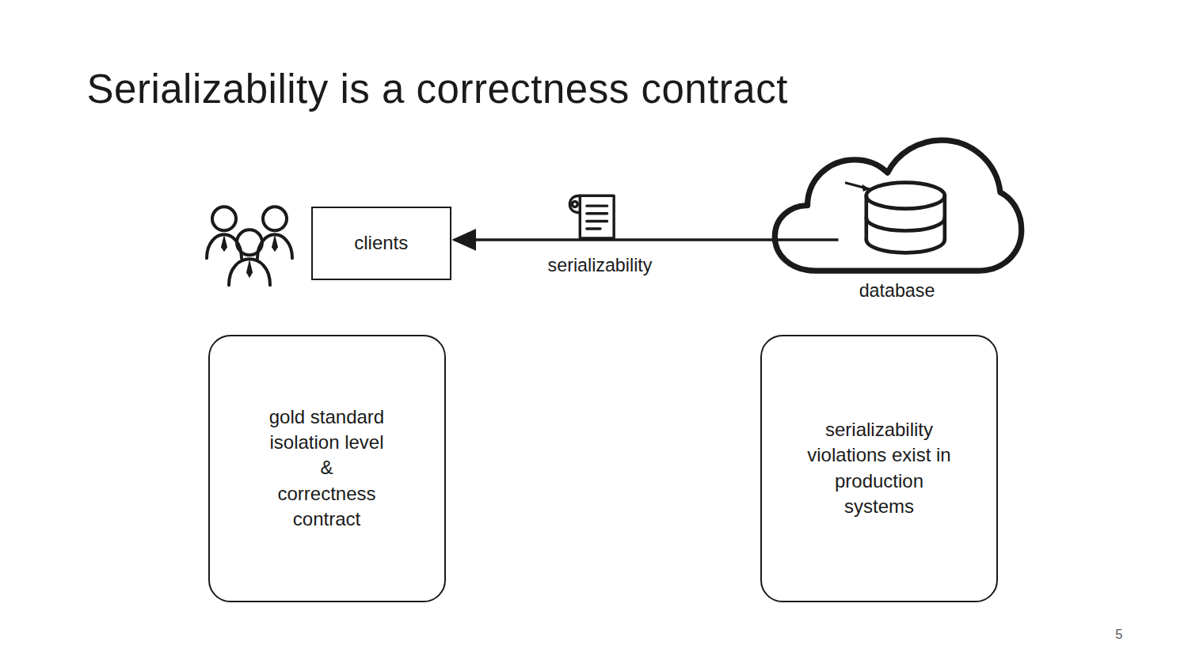Serializability is a correctness contract
clients
serializability
database
gold standard
isolation level
&
correctness contract
serializability
violations exist in
production systems
5